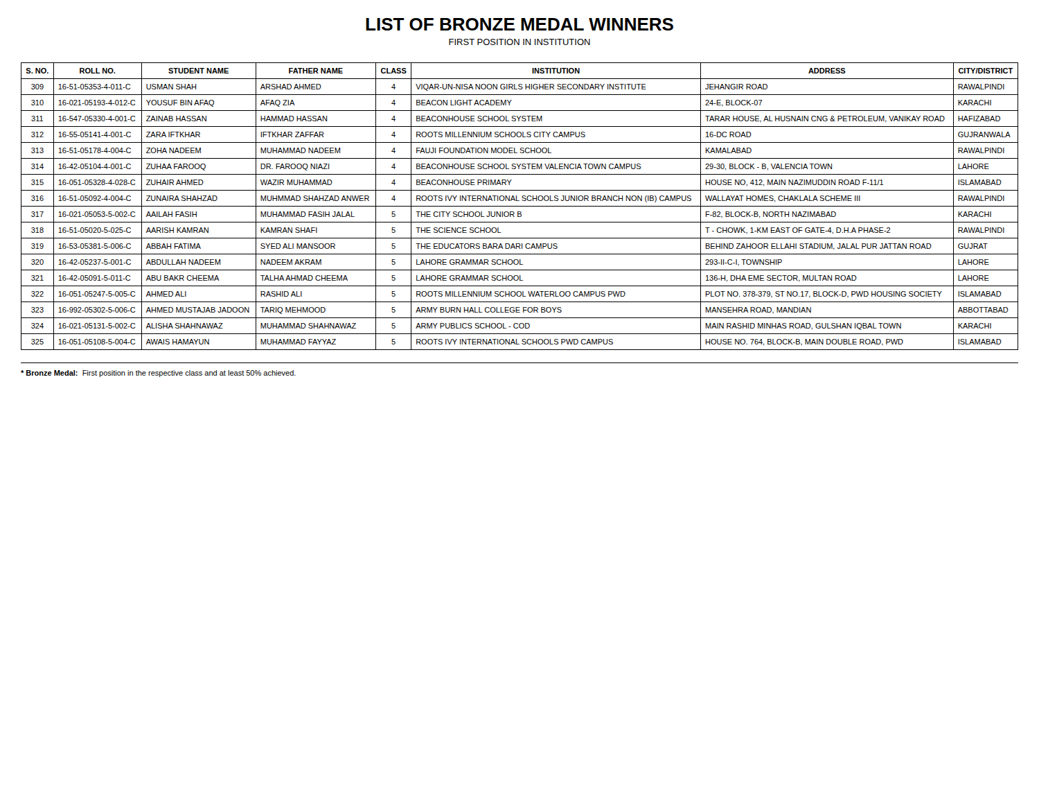LIST OF BRONZE MEDAL WINNERS
FIRST POSITION IN INSTITUTION
| S. NO. | ROLL NO. | STUDENT NAME | FATHER NAME | CLASS | INSTITUTION | ADDRESS | CITY/DISTRICT |
| --- | --- | --- | --- | --- | --- | --- | --- |
| 309 | 16-51-05353-4-011-C | USMAN SHAH | ARSHAD AHMED | 4 | VIQAR-UN-NISA NOON GIRLS HIGHER SECONDARY INSTITUTE | JEHANGIR ROAD | RAWALPINDI |
| 310 | 16-021-05193-4-012-C | YOUSUF BIN AFAQ | AFAQ ZIA | 4 | BEACON LIGHT ACADEMY | 24-E, BLOCK-07 | KARACHI |
| 311 | 16-547-05330-4-001-C | ZAINAB HASSAN | HAMMAD HASSAN | 4 | BEACONHOUSE SCHOOL SYSTEM | TARAR HOUSE, AL HUSNAIN CNG & PETROLEUM, VANIKAY ROAD | HAFIZABAD |
| 312 | 16-55-05141-4-001-C | ZARA IFTKHAR | IFTKHAR ZAFFAR | 4 | ROOTS MILLENNIUM SCHOOLS CITY CAMPUS | 16-DC ROAD | GUJRANWALA |
| 313 | 16-51-05178-4-004-C | ZOHA NADEEM | MUHAMMAD NADEEM | 4 | FAUJI FOUNDATION MODEL SCHOOL | KAMALABAD | RAWALPINDI |
| 314 | 16-42-05104-4-001-C | ZUHAA FAROOQ | DR. FAROOQ NIAZI | 4 | BEACONHOUSE SCHOOL SYSTEM VALENCIA TOWN CAMPUS | 29-30, BLOCK - B, VALENCIA TOWN | LAHORE |
| 315 | 16-051-05328-4-028-C | ZUHAIR AHMED | WAZIR MUHAMMAD | 4 | BEACONHOUSE PRIMARY | HOUSE NO, 412, MAIN NAZIMUDDIN ROAD F-11/1 | ISLAMABAD |
| 316 | 16-51-05092-4-004-C | ZUNAIRA SHAHZAD | MUHMMAD SHAHZAD ANWER | 4 | ROOTS IVY INTERNATIONAL SCHOOLS JUNIOR BRANCH NON (IB) CAMPUS | WALLAYAT HOMES, CHAKLALA SCHEME III | RAWALPINDI |
| 317 | 16-021-05053-5-002-C | AAILAH FASIH | MUHAMMAD FASIH JALAL | 5 | THE CITY SCHOOL JUNIOR B | F-82, BLOCK-B, NORTH NAZIMABAD | KARACHI |
| 318 | 16-51-05020-5-025-C | AARISH KAMRAN | KAMRAN SHAFI | 5 | THE SCIENCE SCHOOL | T - CHOWK, 1-KM EAST OF GATE-4, D.H.A PHASE-2 | RAWALPINDI |
| 319 | 16-53-05381-5-006-C | ABBAH FATIMA | SYED ALI MANSOOR | 5 | THE EDUCATORS BARA DARI CAMPUS | BEHIND ZAHOOR ELLAHI STADIUM, JALAL PUR JATTAN ROAD | GUJRAT |
| 320 | 16-42-05237-5-001-C | ABDULLAH NADEEM | NADEEM AKRAM | 5 | LAHORE GRAMMAR SCHOOL | 293-II-C-I, TOWNSHIP | LAHORE |
| 321 | 16-42-05091-5-011-C | ABU BAKR CHEEMA | TALHA AHMAD CHEEMA | 5 | LAHORE GRAMMAR SCHOOL | 136-H, DHA EME SECTOR, MULTAN ROAD | LAHORE |
| 322 | 16-051-05247-5-005-C | AHMED ALI | RASHID ALI | 5 | ROOTS MILLENNIUM SCHOOL WATERLOO CAMPUS PWD | PLOT NO. 378-379, ST NO.17, BLOCK-D, PWD HOUSING SOCIETY | ISLAMABAD |
| 323 | 16-992-05302-5-006-C | AHMED MUSTAJAB JADOON | TARIQ MEHMOOD | 5 | ARMY BURN HALL COLLEGE FOR BOYS | MANSEHRA ROAD, MANDIAN | ABBOTTABAD |
| 324 | 16-021-05131-5-002-C | ALISHA SHAHNAWAZ | MUHAMMAD SHAHNAWAZ | 5 | ARMY PUBLICS SCHOOL - COD | MAIN RASHID MINHAS ROAD, GULSHAN IQBAL TOWN | KARACHI |
| 325 | 16-051-05108-5-004-C | AWAIS HAMAYUN | MUHAMMAD FAYYAZ | 5 | ROOTS IVY INTERNATIONAL SCHOOLS PWD CAMPUS | HOUSE NO. 764, BLOCK-B, MAIN DOUBLE ROAD, PWD | ISLAMABAD |
* Bronze Medal: First position in the respective class and at least 50% achieved.